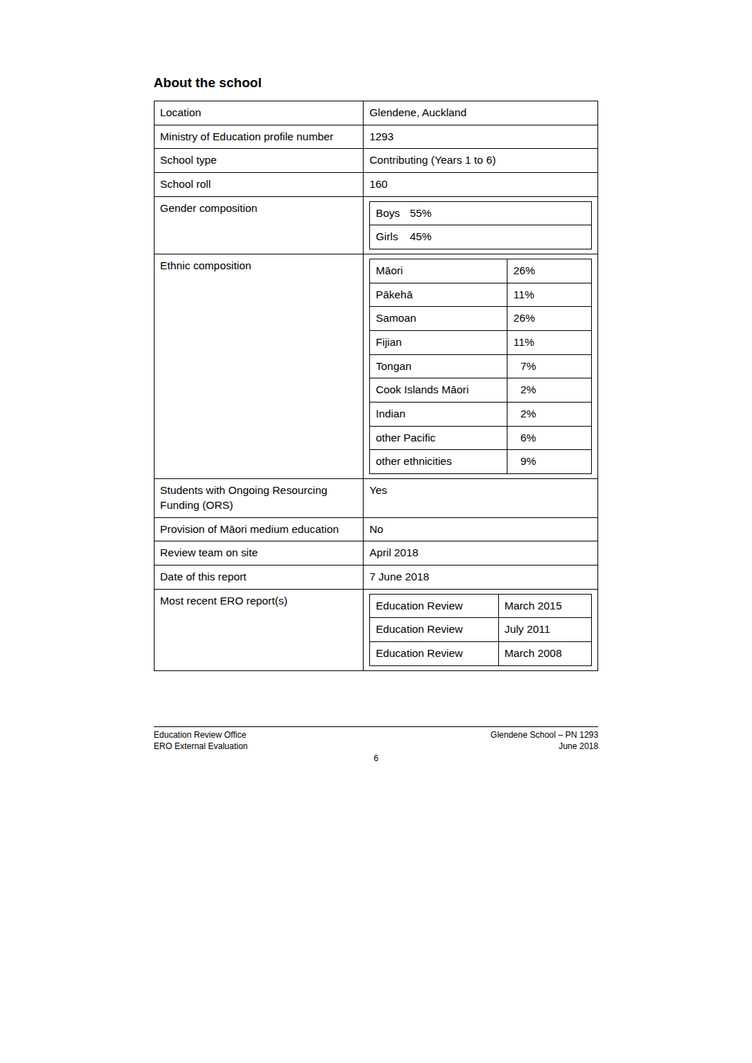About the school
| Location | Glendene, Auckland |
| Ministry of Education profile number | 1293 |
| School type | Contributing (Years 1 to 6) |
| School roll | 160 |
| Gender composition | / Boys 55% / / Girls 45% / |
| Ethnic composition | / Māori / 26% / / Pākehā / 11% / / Samoan / 26% / / Fijian / 11% / / Tongan / 7% / / Cook Islands Māori / 2% / / Indian / 2% / / other Pacific / 6% / / other ethnicities / 9% / |
| Students with Ongoing Resourcing Funding (ORS) | Yes |
| Provision of Māori medium education | No |
| Review team on site | April 2018 |
| Date of this report | 7 June 2018 |
| Most recent ERO report(s) | / Education Review / March 2015 / / Education Review / July 2011 / / Education Review / March 2008 / |
| Education Review Office | Glendene School – PN 1293 |
| ERO External Evaluation | June 2018 |
6